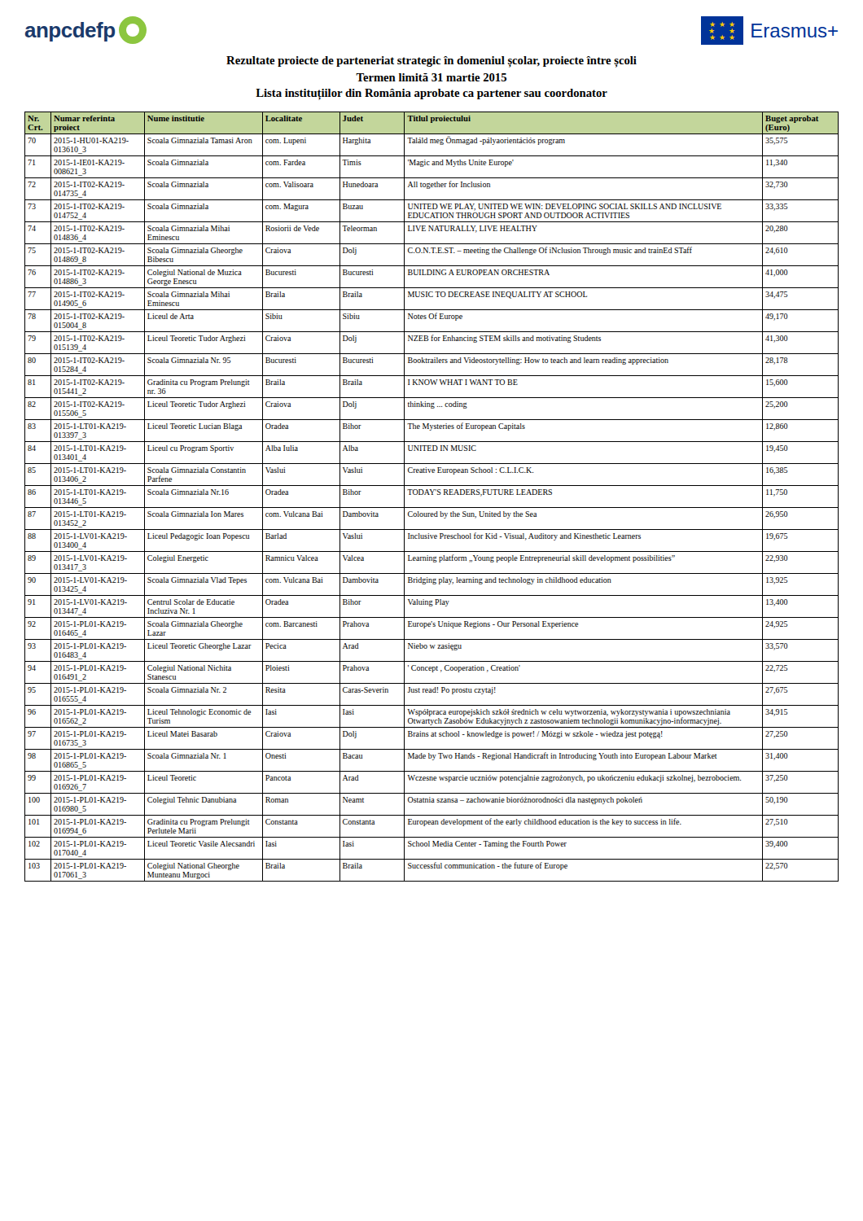anpcdefp
★ ★ ★
★ ★
★ ★ ★
Erasmus+
Rezultate proiecte de parteneriat strategic în domeniul școlar, proiecte între școli
Termen limită 31 martie 2015
Lista instituțiilor din România aprobate ca partener sau coordonator
| Nr. Crt. | Numar referinta proiect | Nume institutie | Localitate | Judet | Titlul proiectului | Buget aprobat (Euro) |
| --- | --- | --- | --- | --- | --- | --- |
| 70 | 2015-1-HU01-KA219-013610_3 | Scoala Gimnaziala Tamasi Aron | com. Lupeni | Harghita | Találd meg Önmagad -pályaorientációs program | 35,575 |
| 71 | 2015-1-IE01-KA219-008621_3 | Scoala Gimnaziala | com. Fardea | Timis | 'Magic and Myths Unite Europe' | 11,340 |
| 72 | 2015-1-IT02-KA219-014735_4 | Scoala Gimnaziala | com. Valisoara | Hunedoara | All together for Inclusion | 32,730 |
| 73 | 2015-1-IT02-KA219-014752_4 | Scoala Gimnaziala | com. Magura | Buzau | UNITED WE PLAY, UNITED WE WIN: DEVELOPING SOCIAL SKILLS AND INCLUSIVE EDUCATION THROUGH SPORT AND OUTDOOR ACTIVITIES | 33,335 |
| 74 | 2015-1-IT02-KA219-014836_4 | Scoala Gimnaziala Mihai Eminescu | Rosiorii de Vede | Teleorman | LIVE NATURALLY, LIVE HEALTHY | 20,280 |
| 75 | 2015-1-IT02-KA219-014869_8 | Scoala Gimnaziala Gheorghe Bibescu | Craiova | Dolj | C.O.N.T.E.ST. – meeting the Challenge Of iNclusion Through music and trainEd STaff | 24,610 |
| 76 | 2015-1-IT02-KA219-014886_3 | Colegiul National de Muzica George Enescu | Bucuresti | Bucuresti | BUILDING A EUROPEAN ORCHESTRA | 41,000 |
| 77 | 2015-1-IT02-KA219-014905_6 | Scoala Gimnaziala Mihai Eminescu | Braila | Braila | MUSIC TO DECREASE INEQUALITY AT SCHOOL | 34,475 |
| 78 | 2015-1-IT02-KA219-015004_8 | Liceul de Arta | Sibiu | Sibiu | Notes Of Europe | 49,170 |
| 79 | 2015-1-IT02-KA219-015139_4 | Liceul Teoretic Tudor Arghezi | Craiova | Dolj | NZEB for Enhancing STEM skills and motivating Students | 41,300 |
| 80 | 2015-1-IT02-KA219-015284_4 | Scoala Gimnaziala Nr. 95 | Bucuresti | Bucuresti | Booktrailers and Videostorytelling: How to teach and learn reading appreciation | 28,178 |
| 81 | 2015-1-IT02-KA219-015441_2 | Gradinita cu Program Prelungit nr. 36 | Braila | Braila | I KNOW WHAT I WANT TO BE | 15,600 |
| 82 | 2015-1-IT02-KA219-015506_5 | Liceul Teoretic Tudor Arghezi | Craiova | Dolj | thinking ... coding | 25,200 |
| 83 | 2015-1-LT01-KA219-013397_3 | Liceul Teoretic Lucian Blaga | Oradea | Bihor | The Mysteries of European Capitals | 12,860 |
| 84 | 2015-1-LT01-KA219-013401_4 | Liceul cu Program Sportiv | Alba Iulia | Alba | UNITED IN MUSIC | 19,450 |
| 85 | 2015-1-LT01-KA219-013406_2 | Scoala Gimnaziala Constantin Parfene | Vaslui | Vaslui | Creative European School : C.L.I.C.K. | 16,385 |
| 86 | 2015-1-LT01-KA219-013446_5 | Scoala Gimnaziala Nr.16 | Oradea | Bihor | TODAY'S READERS,FUTURE LEADERS | 11,750 |
| 87 | 2015-1-LT01-KA219-013452_2 | Scoala Gimnaziala Ion Mares | com. Vulcana Bai | Dambovita | Coloured by the Sun, United by the Sea | 26,950 |
| 88 | 2015-1-LV01-KA219-013400_4 | Liceul Pedagogic Ioan Popescu | Barlad | Vaslui | Inclusive Preschool for Kid - Visual, Auditory and Kinesthetic Learners | 19,675 |
| 89 | 2015-1-LV01-KA219-013417_3 | Colegiul Energetic | Ramnicu Valcea | Valcea | Learning platform „Young people Entrepreneurial skill development possibilities” | 22,930 |
| 90 | 2015-1-LV01-KA219-013425_4 | Scoala Gimnaziala Vlad Tepes | com. Vulcana Bai | Dambovita | Bridging play, learning and technology in childhood education | 13,925 |
| 91 | 2015-1-LV01-KA219-013447_4 | Centrul Scolar de Educatie Incluziva Nr. 1 | Oradea | Bihor | Valuing Play | 13,400 |
| 92 | 2015-1-PL01-KA219-016465_4 | Scoala Gimnaziala Gheorghe Lazar | com. Barcanesti | Prahova | Europe's Unique Regions - Our Personal Experience | 24,925 |
| 93 | 2015-1-PL01-KA219-016483_4 | Liceul Teoretic Gheorghe Lazar | Pecica | Arad | Niebo w zasięgu | 33,570 |
| 94 | 2015-1-PL01-KA219-016491_2 | Colegiul National Nichita Stanescu | Ploiesti | Prahova | ' Concept , Cooperation , Creation' | 22,725 |
| 95 | 2015-1-PL01-KA219-016555_4 | Scoala Gimnaziala Nr. 2 | Resita | Caras-Severin | Just read! Po prostu czytaj! | 27,675 |
| 96 | 2015-1-PL01-KA219-016562_2 | Liceul Tehnologic Economic de Turism | Iasi | Iasi | Współpraca europejskich szkół średnich w celu wytworzenia, wykorzystywania i upowszechniania Otwartych Zasobów Edukacyjnych z zastosowaniem technologii komunikacyjno-informacyjnej. | 34,915 |
| 97 | 2015-1-PL01-KA219-016735_3 | Liceul Matei Basarab | Craiova | Dolj | Brains at school - knowledge is power! / Mózgi w szkole - wiedza jest potęgą! | 27,250 |
| 98 | 2015-1-PL01-KA219-016865_5 | Scoala Gimnaziala Nr. 1 | Onesti | Bacau | Made by Two Hands - Regional Handicraft in Introducing Youth into European Labour Market | 31,400 |
| 99 | 2015-1-PL01-KA219-016926_7 | Liceul Teoretic | Pancota | Arad | Wczesne wsparcie uczniów potencjalnie zagrożonych, po ukończeniu edukacji szkolnej, bezrobociem. | 37,250 |
| 100 | 2015-1-PL01-KA219-016980_5 | Colegiul Tehnic Danubiana | Roman | Neamt | Ostatnia szansa – zachowanie bioróżnorodności dla następnych pokoleń | 50,190 |
| 101 | 2015-1-PL01-KA219-016994_6 | Gradinita cu Program Prelungit Perlutele Marii | Constanta | Constanta | European development of the early childhood education is the key to success in life. | 27,510 |
| 102 | 2015-1-PL01-KA219-017040_4 | Liceul Teoretic Vasile Alecsandri | Iasi | Iasi | School Media Center - Taming the Fourth Power | 39,400 |
| 103 | 2015-1-PL01-KA219-017061_3 | Colegiul National Gheorghe Munteanu Murgoci | Braila | Braila | Successful communication - the future of Europe | 22,570 |